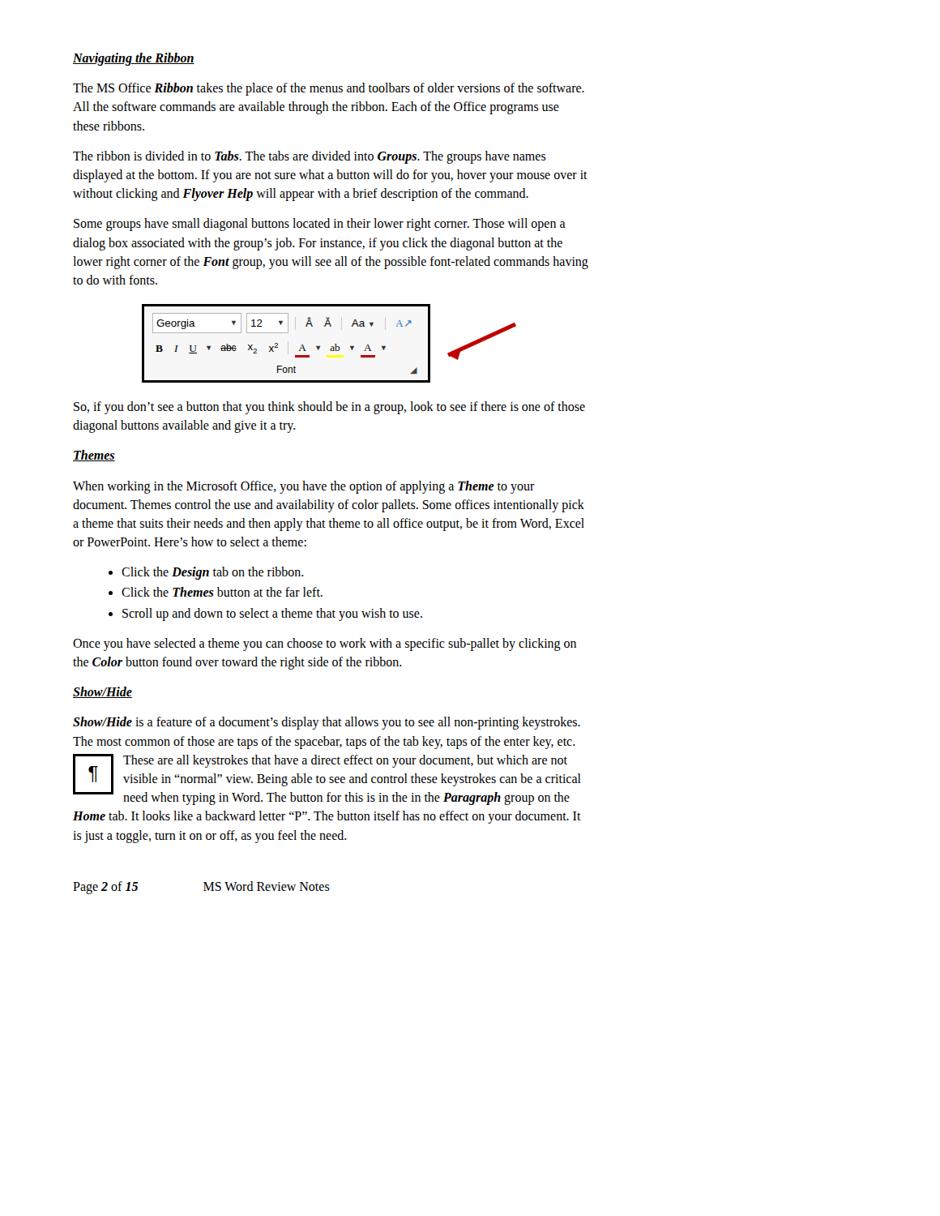Navigating the Ribbon
The MS Office Ribbon takes the place of the menus and toolbars of older versions of the software. All the software commands are available through the ribbon. Each of the Office programs use these ribbons.
The ribbon is divided in to Tabs. The tabs are divided into Groups. The groups have names displayed at the bottom. If you are not sure what a button will do for you, hover your mouse over it without clicking and Flyover Help will appear with a brief description of the command.
Some groups have small diagonal buttons located in their lower right corner. Those will open a dialog box associated with the group’s job. For instance, if you click the diagonal button at the lower right corner of the Font group, you will see all of the possible font-related commands having to do with fonts.
Georgia▼
12▼
Â Ǎ
Aa ▼
A↗
B I U ▼ abc x2 x2
A ▼ ab ▼ A ▼
Font ◢
So, if you don’t see a button that you think should be in a group, look to see if there is one of those diagonal buttons available and give it a try.
Themes
When working in the Microsoft Office, you have the option of applying a Theme to your document. Themes control the use and availability of color pallets. Some offices intentionally pick a theme that suits their needs and then apply that theme to all office output, be it from Word, Excel or PowerPoint. Here’s how to select a theme:
Click the Design tab on the ribbon.
Click the Themes button at the far left.
Scroll up and down to select a theme that you wish to use.
Once you have selected a theme you can choose to work with a specific sub-pallet by clicking on the Color button found over toward the right side of the ribbon.
Show/Hide
Show/Hide is a feature of a document’s display that allows you to see all non-printing keystrokes. The most common of those are taps of the spacebar, taps of the tab key, taps of the enter key, etc. These are all keystrokes that have a direct effect on your document, but which ¶are not visible in “normal” view. Being able to see and control these keystrokes can be a critical need when typing in Word. The button for this is in the in the Paragraph group on the Home tab. It looks like a backward letter “P”. The button itself has no effect on your document. It is just a toggle, turn it on or off, as you feel the need.
Page 2 of 15 MS Word Review Notes